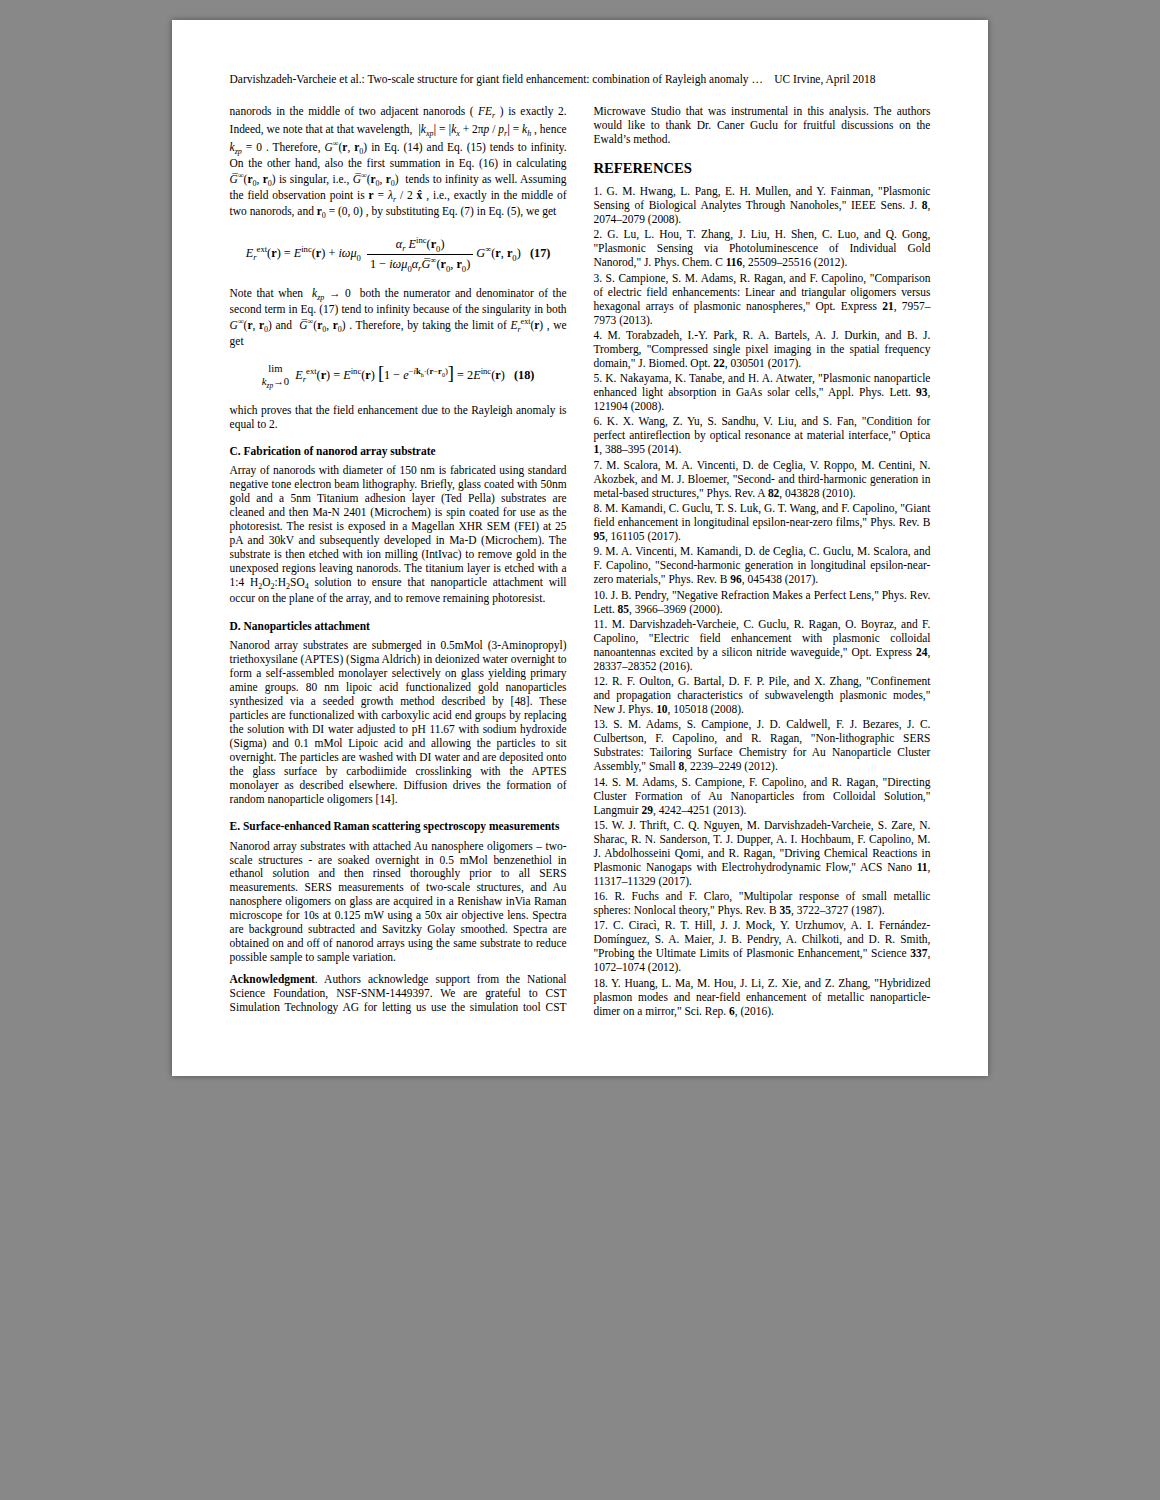Darvishzadeh-Varcheie et al.: Two-scale structure for giant field enhancement: combination of Rayleigh anomaly … UC Irvine, April 2018
nanorods in the middle of two adjacent nanorods ( FEr ) is exactly 2. Indeed, we note that at that wavelength, |kxp| = |kx + 2πp / pr| = kh , hence kzp = 0 . Therefore, G∞(r, r0) in Eq. (14) and Eq. (15) tends to infinity. On the other hand, also the first summation in Eq. (16) in calculating G̅∞(r0, r0) is singular, i.e., G̅∞(r0, r0) tends to infinity as well. Assuming the field observation point is r = λr / 2 x̂ , i.e., exactly in the middle of two nanorods, and r0 = (0, 0) , by substituting Eq. (7) in Eq. (5), we get
Erext(r) = Einc(r) + iωμ0 αr Einc(r0) 1 − iωμ0αr G̅∞(r0, r0) G∞(r, r0) (17)
Note that when kzp → 0 both the numerator and denominator of the second term in Eq. (17) tend to infinity because of the singularity in both G∞(r, r0) and G̅∞(r0, r0) . Therefore, by taking the limit of Erext(r) , we get
lim kzp→0 Erext(r) = Einc(r) [1 − e−ikh·(r−r0)] = 2Einc(r) (18)
which proves that the field enhancement due to the Rayleigh anomaly is equal to 2.
C. Fabrication of nanorod array substrate
Array of nanorods with diameter of 150 nm is fabricated using standard negative tone electron beam lithography. Briefly, glass coated with 50nm gold and a 5nm Titanium adhesion layer (Ted Pella) substrates are cleaned and then Ma-N 2401 (Microchem) is spin coated for use as the photoresist. The resist is exposed in a Magellan XHR SEM (FEI) at 25 pA and 30kV and subsequently developed in Ma-D (Microchem). The substrate is then etched with ion milling (IntIvac) to remove gold in the unexposed regions leaving nanorods. The titanium layer is etched with a 1:4 H2O2:H2SO4 solution to ensure that nanoparticle attachment will occur on the plane of the array, and to remove remaining photoresist.
D. Nanoparticles attachment
Nanorod array substrates are submerged in 0.5mMol (3-Aminopropyl) triethoxysilane (APTES) (Sigma Aldrich) in deionized water overnight to form a self-assembled monolayer selectively on glass yielding primary amine groups. 80 nm lipoic acid functionalized gold nanoparticles synthesized via a seeded growth method described by [48]. These particles are functionalized with carboxylic acid end groups by replacing the solution with DI water adjusted to pH 11.67 with sodium hydroxide (Sigma) and 0.1 mMol Lipoic acid and allowing the particles to sit overnight. The particles are washed with DI water and are deposited onto the glass surface by carbodiimide crosslinking with the APTES monolayer as described elsewhere. Diffusion drives the formation of random nanoparticle oligomers [14].
E. Surface-enhanced Raman scattering spectroscopy measurements
Nanorod array substrates with attached Au nanosphere oligomers – two-scale structures - are soaked overnight in 0.5 mMol benzenethiol in ethanol solution and then rinsed thoroughly prior to all SERS measurements. SERS measurements of two-scale structures, and Au nanosphere oligomers on glass are acquired in a Renishaw inVia Raman microscope for 10s at 0.125 mW using a 50x air objective lens. Spectra are background subtracted and Savitzky Golay smoothed. Spectra are obtained on and off of nanorod arrays using the same substrate to reduce possible sample to sample variation.
Acknowledgment. Authors acknowledge support from the National Science Foundation, NSF-SNM-1449397. We are grateful to CST Simulation Technology AG for letting us use the simulation tool CST Microwave Studio that was instrumental in this analysis. The authors would like to thank Dr. Caner Guclu for fruitful discussions on the Ewald’s method.
REFERENCES
1. G. M. Hwang, L. Pang, E. H. Mullen, and Y. Fainman, "Plasmonic Sensing of Biological Analytes Through Nanoholes," IEEE Sens. J. 8, 2074–2079 (2008).
2. G. Lu, L. Hou, T. Zhang, J. Liu, H. Shen, C. Luo, and Q. Gong, "Plasmonic Sensing via Photoluminescence of Individual Gold Nanorod," J. Phys. Chem. C 116, 25509–25516 (2012).
3. S. Campione, S. M. Adams, R. Ragan, and F. Capolino, "Comparison of electric field enhancements: Linear and triangular oligomers versus hexagonal arrays of plasmonic nanospheres," Opt. Express 21, 7957–7973 (2013).
4. M. Torabzadeh, I.-Y. Park, R. A. Bartels, A. J. Durkin, and B. J. Tromberg, "Compressed single pixel imaging in the spatial frequency domain," J. Biomed. Opt. 22, 030501 (2017).
5. K. Nakayama, K. Tanabe, and H. A. Atwater, "Plasmonic nanoparticle enhanced light absorption in GaAs solar cells," Appl. Phys. Lett. 93, 121904 (2008).
6. K. X. Wang, Z. Yu, S. Sandhu, V. Liu, and S. Fan, "Condition for perfect antireflection by optical resonance at material interface," Optica 1, 388–395 (2014).
7. M. Scalora, M. A. Vincenti, D. de Ceglia, V. Roppo, M. Centini, N. Akozbek, and M. J. Bloemer, "Second- and third-harmonic generation in metal-based structures," Phys. Rev. A 82, 043828 (2010).
8. M. Kamandi, C. Guclu, T. S. Luk, G. T. Wang, and F. Capolino, "Giant field enhancement in longitudinal epsilon-near-zero films," Phys. Rev. B 95, 161105 (2017).
9. M. A. Vincenti, M. Kamandi, D. de Ceglia, C. Guclu, M. Scalora, and F. Capolino, "Second-harmonic generation in longitudinal epsilon-near-zero materials," Phys. Rev. B 96, 045438 (2017).
10. J. B. Pendry, "Negative Refraction Makes a Perfect Lens," Phys. Rev. Lett. 85, 3966–3969 (2000).
11. M. Darvishzadeh-Varcheie, C. Guclu, R. Ragan, O. Boyraz, and F. Capolino, "Electric field enhancement with plasmonic colloidal nanoantennas excited by a silicon nitride waveguide," Opt. Express 24, 28337–28352 (2016).
12. R. F. Oulton, G. Bartal, D. F. P. Pile, and X. Zhang, "Confinement and propagation characteristics of subwavelength plasmonic modes," New J. Phys. 10, 105018 (2008).
13. S. M. Adams, S. Campione, J. D. Caldwell, F. J. Bezares, J. C. Culbertson, F. Capolino, and R. Ragan, "Non-lithographic SERS Substrates: Tailoring Surface Chemistry for Au Nanoparticle Cluster Assembly," Small 8, 2239–2249 (2012).
14. S. M. Adams, S. Campione, F. Capolino, and R. Ragan, "Directing Cluster Formation of Au Nanoparticles from Colloidal Solution," Langmuir 29, 4242–4251 (2013).
15. W. J. Thrift, C. Q. Nguyen, M. Darvishzadeh-Varcheie, S. Zare, N. Sharac, R. N. Sanderson, T. J. Dupper, A. I. Hochbaum, F. Capolino, M. J. Abdolhosseini Qomi, and R. Ragan, "Driving Chemical Reactions in Plasmonic Nanogaps with Electrohydrodynamic Flow," ACS Nano 11, 11317–11329 (2017).
16. R. Fuchs and F. Claro, "Multipolar response of small metallic spheres: Nonlocal theory," Phys. Rev. B 35, 3722–3727 (1987).
17. C. Ciracì, R. T. Hill, J. J. Mock, Y. Urzhumov, A. I. Fernández-Domínguez, S. A. Maier, J. B. Pendry, A. Chilkoti, and D. R. Smith, "Probing the Ultimate Limits of Plasmonic Enhancement," Science 337, 1072–1074 (2012).
18. Y. Huang, L. Ma, M. Hou, J. Li, Z. Xie, and Z. Zhang, "Hybridized plasmon modes and near-field enhancement of metallic nanoparticle-dimer on a mirror," Sci. Rep. 6, (2016).